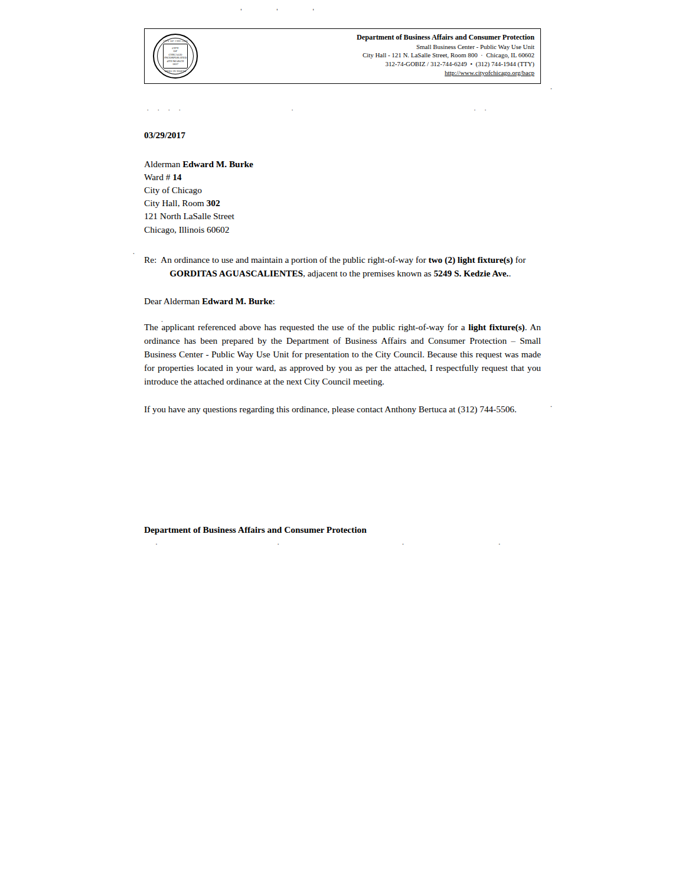' ' '
City of Chicago
CITY
OF
CHICAGO
INCORPORATED
4TH MARCH
1837
Urbs In Horto
Department of Business Affairs and Consumer Protection
Small Business Center - Public Way Use Unit
City Hall - 121 N. LaSalle Street, Room 800 · Chicago, IL 60602
312-74-GOBIZ / 312-744-6249 • (312) 744-1944 (TTY)
http://www.cityofchicago.org/bacp
. . . . . . .
03/29/2017
Alderman Edward M. Burke
Ward # 14
City of Chicago
City Hall, Room 302
121 North LaSalle Street
Chicago, Illinois 60602
Re: An ordinance to use and maintain a portion of the public right-of-way for two (2) light fixture(s) for GORDITAS AGUASCALIENTES, adjacent to the premises known as 5249 S. Kedzie Ave..
Dear Alderman Edward M. Burke:
The applicant referenced above has requested the use of the public right-of-way for a light fixture(s). An ordinance has been prepared by the Department of Business Affairs and Consumer Protection – Small Business Center - Public Way Use Unit for presentation to the City Council. Because this request was made for properties located in your ward, as approved by you as per the attached, I respectfully request that you introduce the attached ordinance at the next City Council meeting.
If you have any questions regarding this ordinance, please contact Anthony Bertuca at (312) 744-5506.
Department of Business Affairs and Consumer Protection
. . . . . . . .